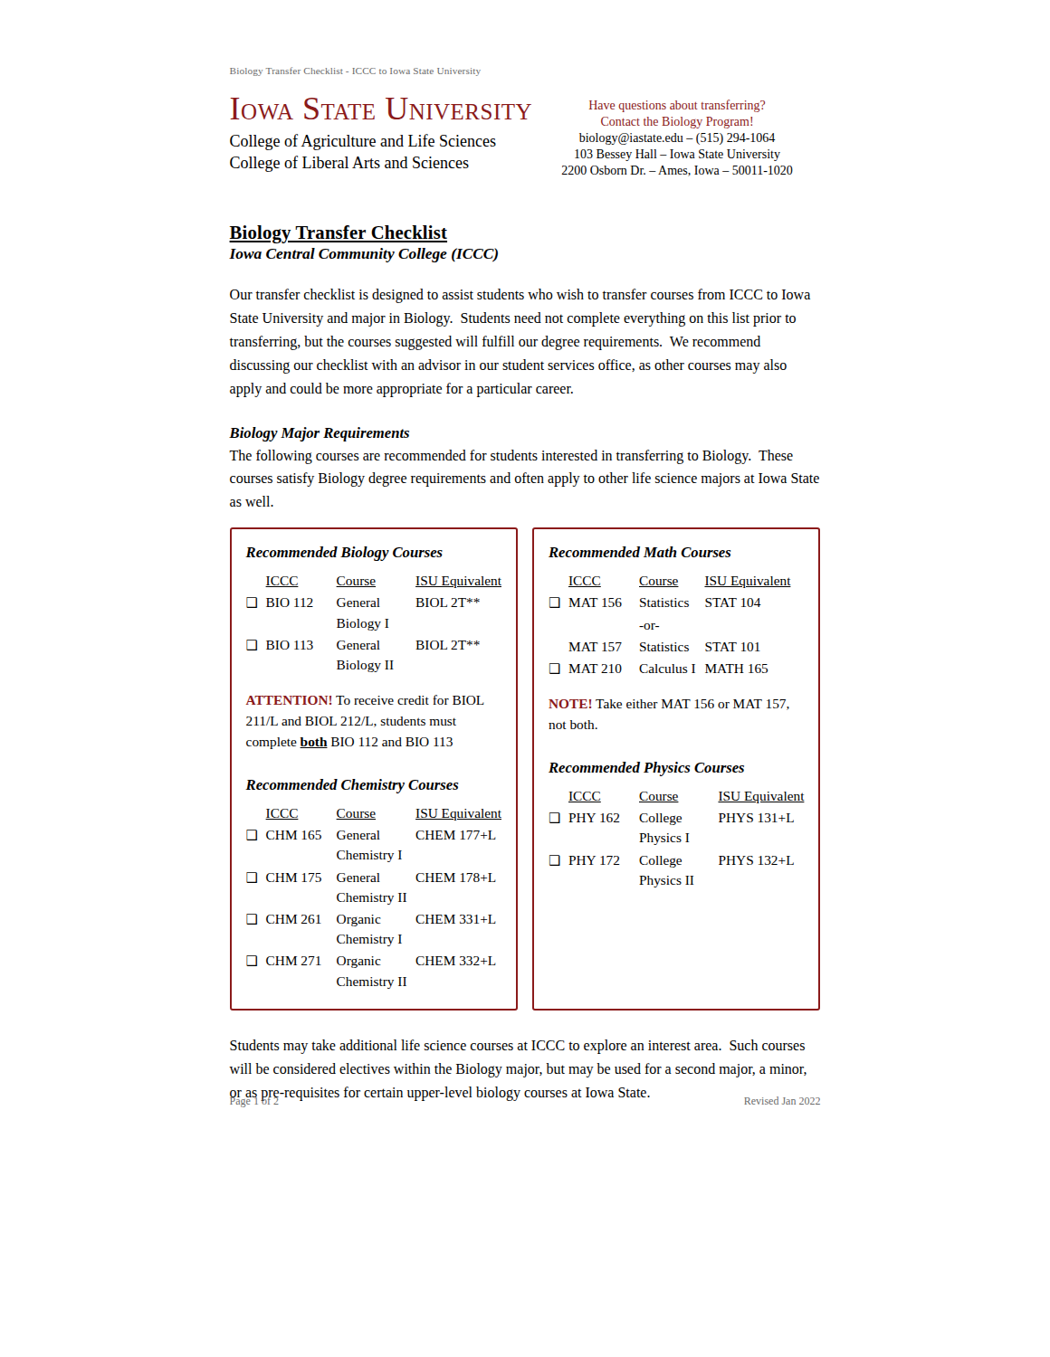Biology Transfer Checklist - ICCC to Iowa State University
Have questions about transferring?
Contact the Biology Program!
biology@iastate.edu – (515) 294-1064
103 Bessey Hall – Iowa State University
2200 Osborn Dr. – Ames, Iowa – 50011-1020
Iowa State University
College of Agriculture and Life Sciences
College of Liberal Arts and Sciences
Biology Transfer Checklist
Iowa Central Community College (ICCC)
Our transfer checklist is designed to assist students who wish to transfer courses from ICCC to Iowa State University and major in Biology. Students need not complete everything on this list prior to transferring, but the courses suggested will fulfill our degree requirements. We recommend discussing our checklist with an advisor in our student services office, as other courses may also apply and could be more appropriate for a particular career.
Biology Major Requirements
The following courses are recommended for students interested in transferring to Biology. These courses satisfy Biology degree requirements and often apply to other life science majors at Iowa State as well.
Recommended Biology Courses
| | ICCC | Course | ISU Equivalent |
| --- | --- | --- | --- |
| ❑ | BIO 112 | General Biology I | BIOL 2T** |
| ❑ | BIO 113 | General Biology II | BIOL 2T** |
ATTENTION! To receive credit for BIOL 211/L and BIOL 212/L, students must complete both BIO 112 and BIO 113
Recommended Chemistry Courses
| | ICCC | Course | ISU Equivalent |
| --- | --- | --- | --- |
| ❑ | CHM 165 | General Chemistry I | CHEM 177+L |
| ❑ | CHM 175 | General Chemistry II | CHEM 178+L |
| ❑ | CHM 261 | Organic Chemistry I | CHEM 331+L |
| ❑ | CHM 271 | Organic Chemistry II | CHEM 332+L |
Recommended Math Courses
| | ICCC | Course | ISU Equivalent |
| --- | --- | --- | --- |
| ❑ | MAT 156 | Statistics | STAT 104 |
| | | -or- | |
| | MAT 157 | Statistics | STAT 101 |
| ❑ | MAT 210 | Calculus I | MATH 165 |
NOTE! Take either MAT 156 or MAT 157, not both.
Recommended Physics Courses
| | ICCC | Course | ISU Equivalent |
| --- | --- | --- | --- |
| ❑ | PHY 162 | College Physics I | PHYS 131+L |
| ❑ | PHY 172 | College Physics II | PHYS 132+L |
Students may take additional life science courses at ICCC to explore an interest area. Such courses will be considered electives within the Biology major, but may be used for a second major, a minor, or as pre-requisites for certain upper-level biology courses at Iowa State.
Page 1 of 2 Revised Jan 2022